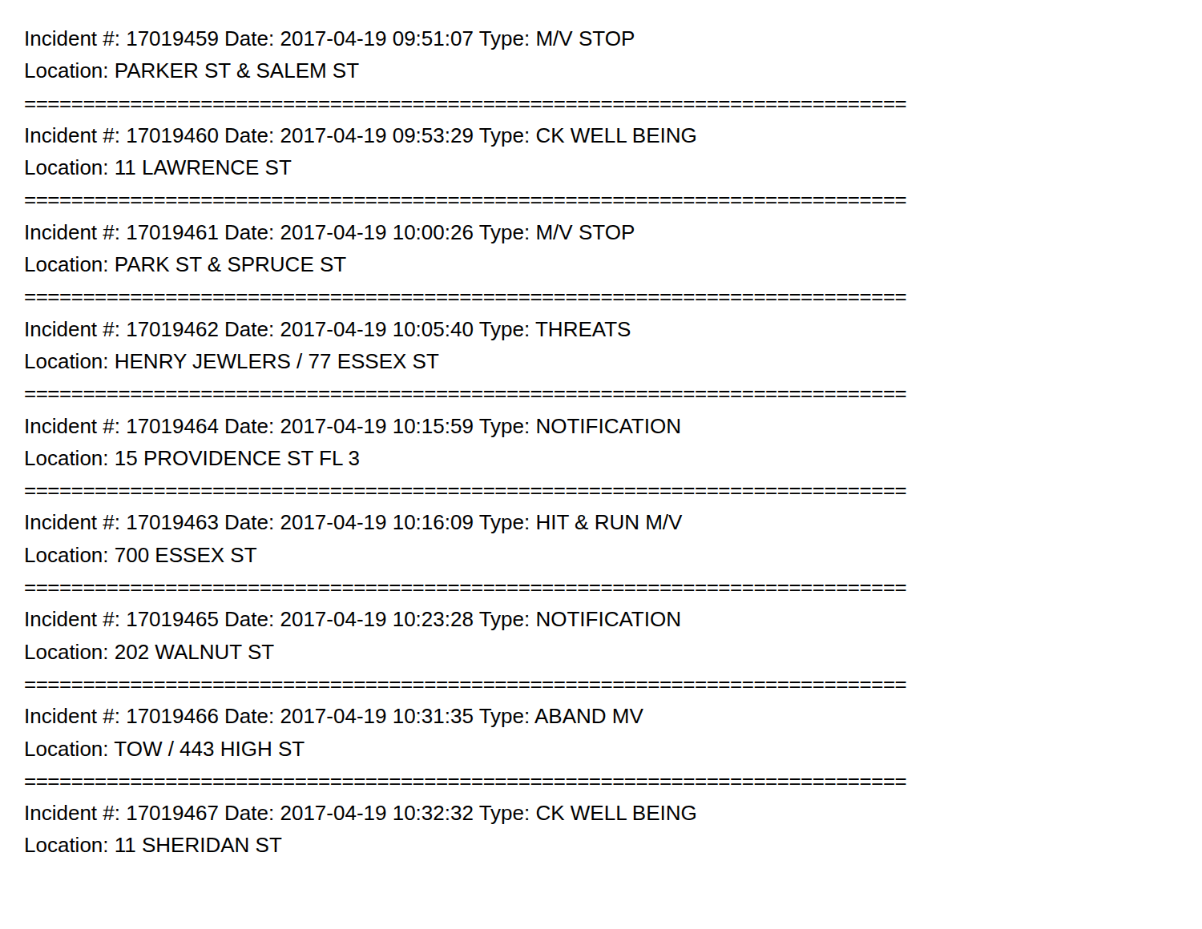Incident #: 17019459 Date: 2017-04-19 09:51:07 Type: M/V STOP
Location: PARKER ST & SALEM ST
===========================================================================
Incident #: 17019460 Date: 2017-04-19 09:53:29 Type: CK WELL BEING
Location: 11 LAWRENCE ST
===========================================================================
Incident #: 17019461 Date: 2017-04-19 10:00:26 Type: M/V STOP
Location: PARK ST & SPRUCE ST
===========================================================================
Incident #: 17019462 Date: 2017-04-19 10:05:40 Type: THREATS
Location: HENRY JEWLERS / 77 ESSEX ST
===========================================================================
Incident #: 17019464 Date: 2017-04-19 10:15:59 Type: NOTIFICATION
Location: 15 PROVIDENCE ST FL 3
===========================================================================
Incident #: 17019463 Date: 2017-04-19 10:16:09 Type: HIT & RUN M/V
Location: 700 ESSEX ST
===========================================================================
Incident #: 17019465 Date: 2017-04-19 10:23:28 Type: NOTIFICATION
Location: 202 WALNUT ST
===========================================================================
Incident #: 17019466 Date: 2017-04-19 10:31:35 Type: ABAND MV
Location: TOW / 443 HIGH ST
===========================================================================
Incident #: 17019467 Date: 2017-04-19 10:32:32 Type: CK WELL BEING
Location: 11 SHERIDAN ST